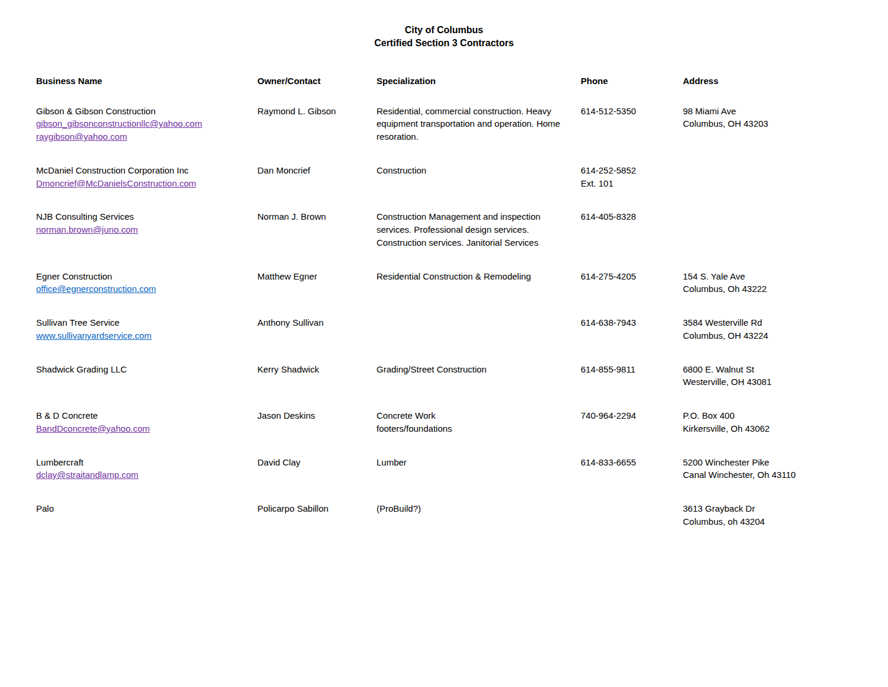City of Columbus
Certified Section 3 Contractors
| Business Name | Owner/Contact | Specialization | Phone | Address |
| --- | --- | --- | --- | --- |
| Gibson & Gibson Construction gibson_gibsonconstructionllc@yahoo.com raygibson@yahoo.com | Raymond L. Gibson | Residential, commercial construc­tion. Heavy equipment transpor­tation and operation. Home resoration. | 614-512-5350 | 98 Miami Ave Columbus, OH 43203 |
| McDaniel Construction Corporation Inc Dmoncrief@McDanielsConstruction.com | Dan Moncrief | Construction | 614-252-5852 Ext. 101 | |
| NJB Consulting Services norman.brown@juno.com | Norman J. Brown | Construction Management and inspection services. Professional design services. Construction services. Janitorial Services | 614-405-8328 | |
| Egner Construction office@egnerconstruction.com | Matthew Egner | Residential Construction & Remodeling | 614-275-4205 | 154 S. Yale Ave Columbus, Oh 43222 |
| Sullivan Tree Service www.sullivanyardservice.com | Anthony Sullivan | | 614-638-7943 | 3584 Westerville Rd Columbus, OH 43224 |
| Shadwick Grading LLC | Kerry Shadwick | Grading/Street Construction | 614-855-9811 | 6800 E. Walnut St Westerville, OH 43081 |
| B & D Concrete BandDconcrete@yahoo.com | Jason Deskins | Concrete Work footers/foundations | 740-964-2294 | P.O. Box 400 Kirkersville, Oh 43062 |
| Lumbercraft dclay@straitandlamp.com | David Clay | Lumber | 614-833-6655 | 5200 Winchester Pike Canal Winchester, Oh 43110 |
| Palo | Policarpo Sabillon | (ProBuild?) | | 3613 Grayback Dr Columbus, oh 43204 |